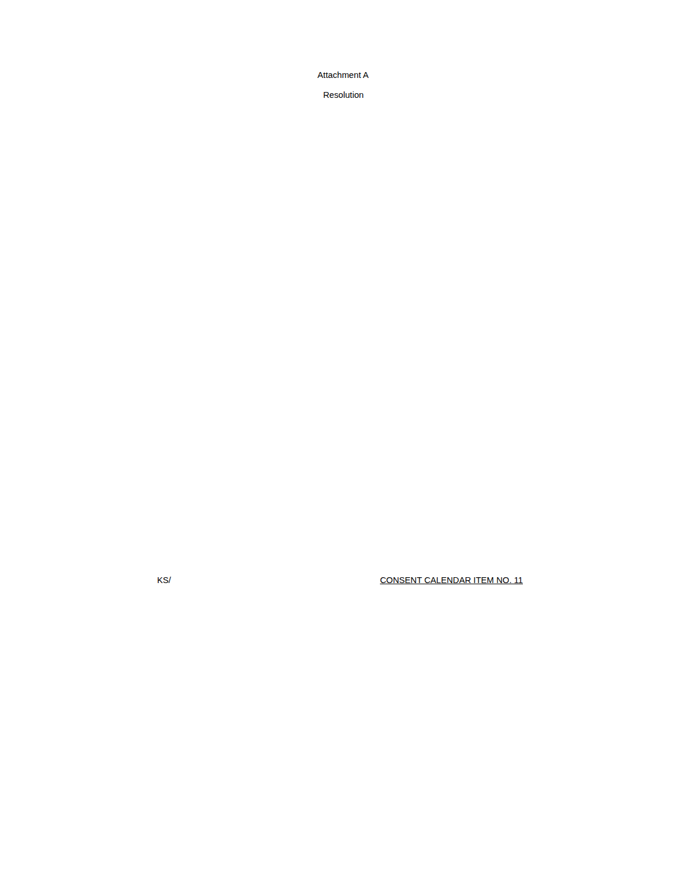Attachment A
Resolution
KS/
CONSENT CALENDAR ITEM NO. 11